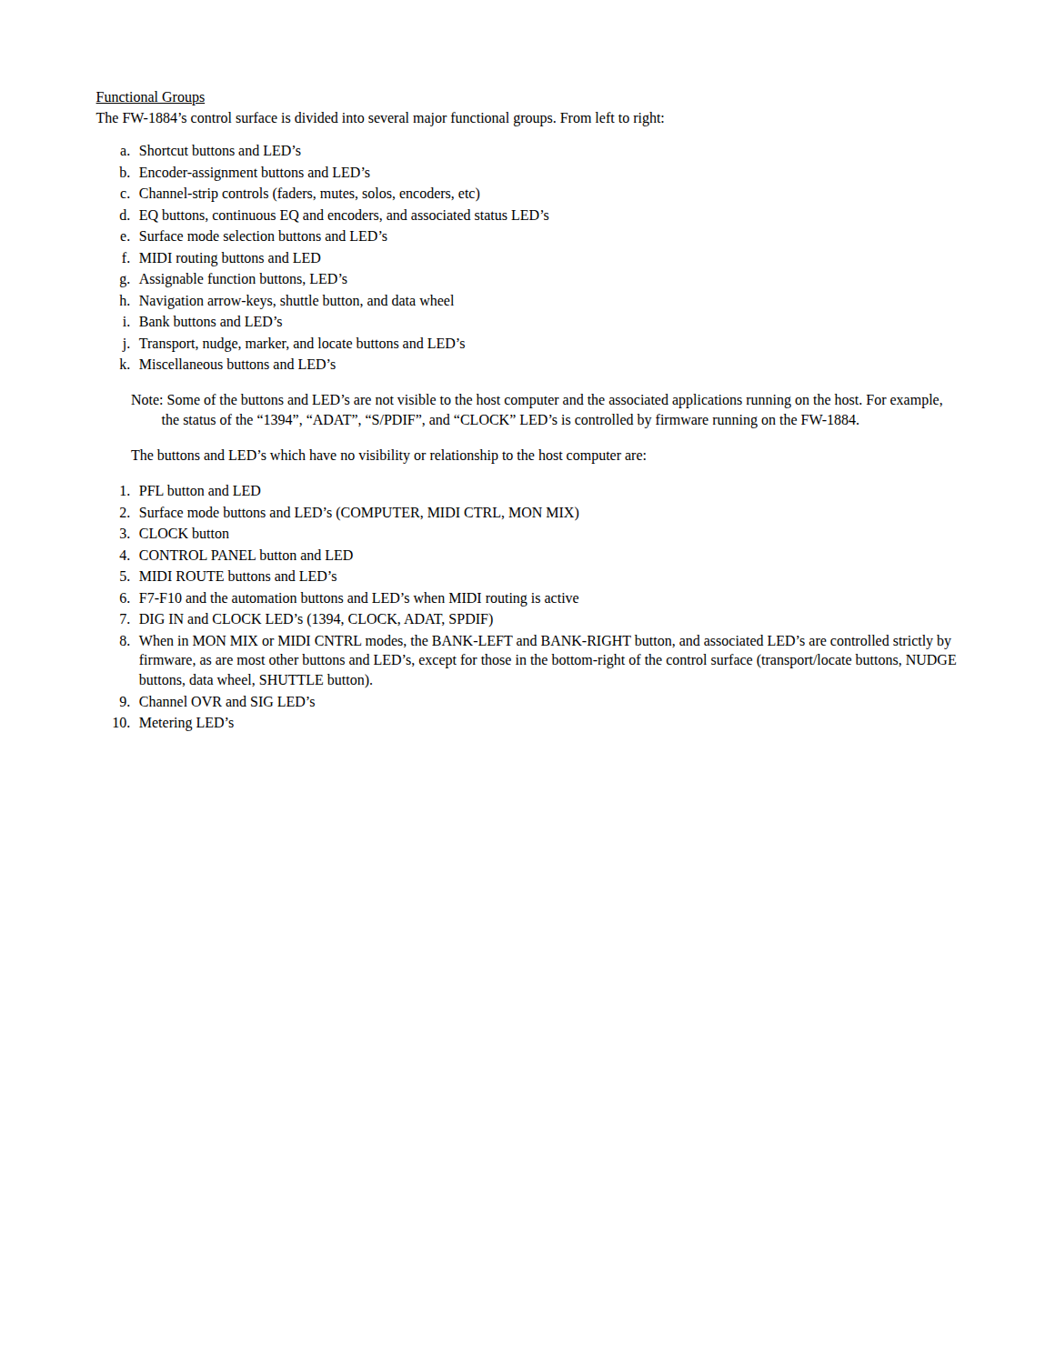Functional Groups
The FW-1884’s control surface is divided into several major functional groups. From left to right:
Shortcut buttons and LED’s
Encoder-assignment buttons and LED’s
Channel-strip controls (faders, mutes, solos, encoders, etc)
EQ buttons, continuous EQ and encoders, and associated status LED’s
Surface mode selection buttons and LED’s
MIDI routing buttons and LED
Assignable function buttons, LED’s
Navigation arrow-keys, shuttle button, and data wheel
Bank buttons and LED’s
Transport, nudge, marker, and locate buttons and LED’s
Miscellaneous buttons and LED’s
Note: Some of the buttons and LED’s are not visible to the host computer and the associated applications running on the host. For example, the status of the “1394”, “ADAT”, “S/PDIF”, and “CLOCK” LED’s is controlled by firmware running on the FW-1884.
The buttons and LED’s which have no visibility or relationship to the host computer are:
PFL button and LED
Surface mode buttons and LED’s (COMPUTER, MIDI CTRL, MON MIX)
CLOCK button
CONTROL PANEL button and LED
MIDI ROUTE buttons and LED’s
F7-F10 and the automation buttons and LED’s when MIDI routing is active
DIG IN and CLOCK LED’s (1394, CLOCK, ADAT, SPDIF)
When in MON MIX or MIDI CNTRL modes, the BANK-LEFT and BANK-RIGHT button, and associated LED’s are controlled strictly by firmware, as are most other buttons and LED’s, except for those in the bottom-right of the control surface (transport/locate buttons, NUDGE buttons, data wheel, SHUTTLE button).
Channel OVR and SIG LED’s
Metering LED’s